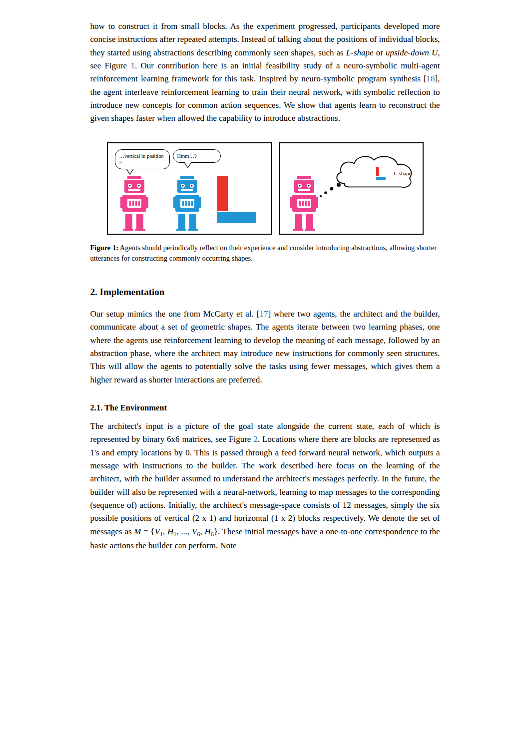how to construct it from small blocks. As the experiment progressed, participants developed more concise instructions after repeated attempts. Instead of talking about the positions of individual blocks, they started using abstractions describing commonly seen shapes, such as L-shape or upside-down U, see Figure 1. Our contribution here is an initial feasibility study of a neuro-symbolic multi-agent reinforcement learning framework for this task. Inspired by neuro-symbolic program synthesis [18], the agent interleave reinforcement learning to train their neural network, with symbolic reflection to introduce new concepts for common action sequences. We show that agents learn to reconstruct the given shapes faster when allowed the capability to introduce abstractions.
…vertical in position 2…
Hmm…?
= L-shape
Figure 1: Agents should periodically reflect on their experience and consider introducing abstractions, allowing shorter utterances for constructing commonly occurring shapes.
2. Implementation
Our setup mimics the one from McCarty et al. [17] where two agents, the architect and the builder, communicate about a set of geometric shapes. The agents iterate between two learning phases, one where the agents use reinforcement learning to develop the meaning of each message, followed by an abstraction phase, where the architect may introduce new instructions for commonly seen structures. This will allow the agents to potentially solve the tasks using fewer messages, which gives them a higher reward as shorter interactions are preferred.
2.1. The Environment
The architect's input is a picture of the goal state alongside the current state, each of which is represented by binary 6x6 matrices, see Figure 2. Locations where there are blocks are represented as 1's and empty locations by 0. This is passed through a feed forward neural network, which outputs a message with instructions to the builder. The work described here focus on the learning of the architect, with the builder assumed to understand the architect's messages perfectly. In the future, the builder will also be represented with a neural-network, learning to map messages to the corresponding (sequence of) actions. Initially, the architect's message-space consists of 12 messages, simply the six possible positions of vertical (2 x 1) and horizontal (1 x 2) blocks respectively. We denote the set of messages as M = {V1, H1, ..., V6, H6}. These initial messages have a one-to-one correspondence to the basic actions the builder can perform. Note